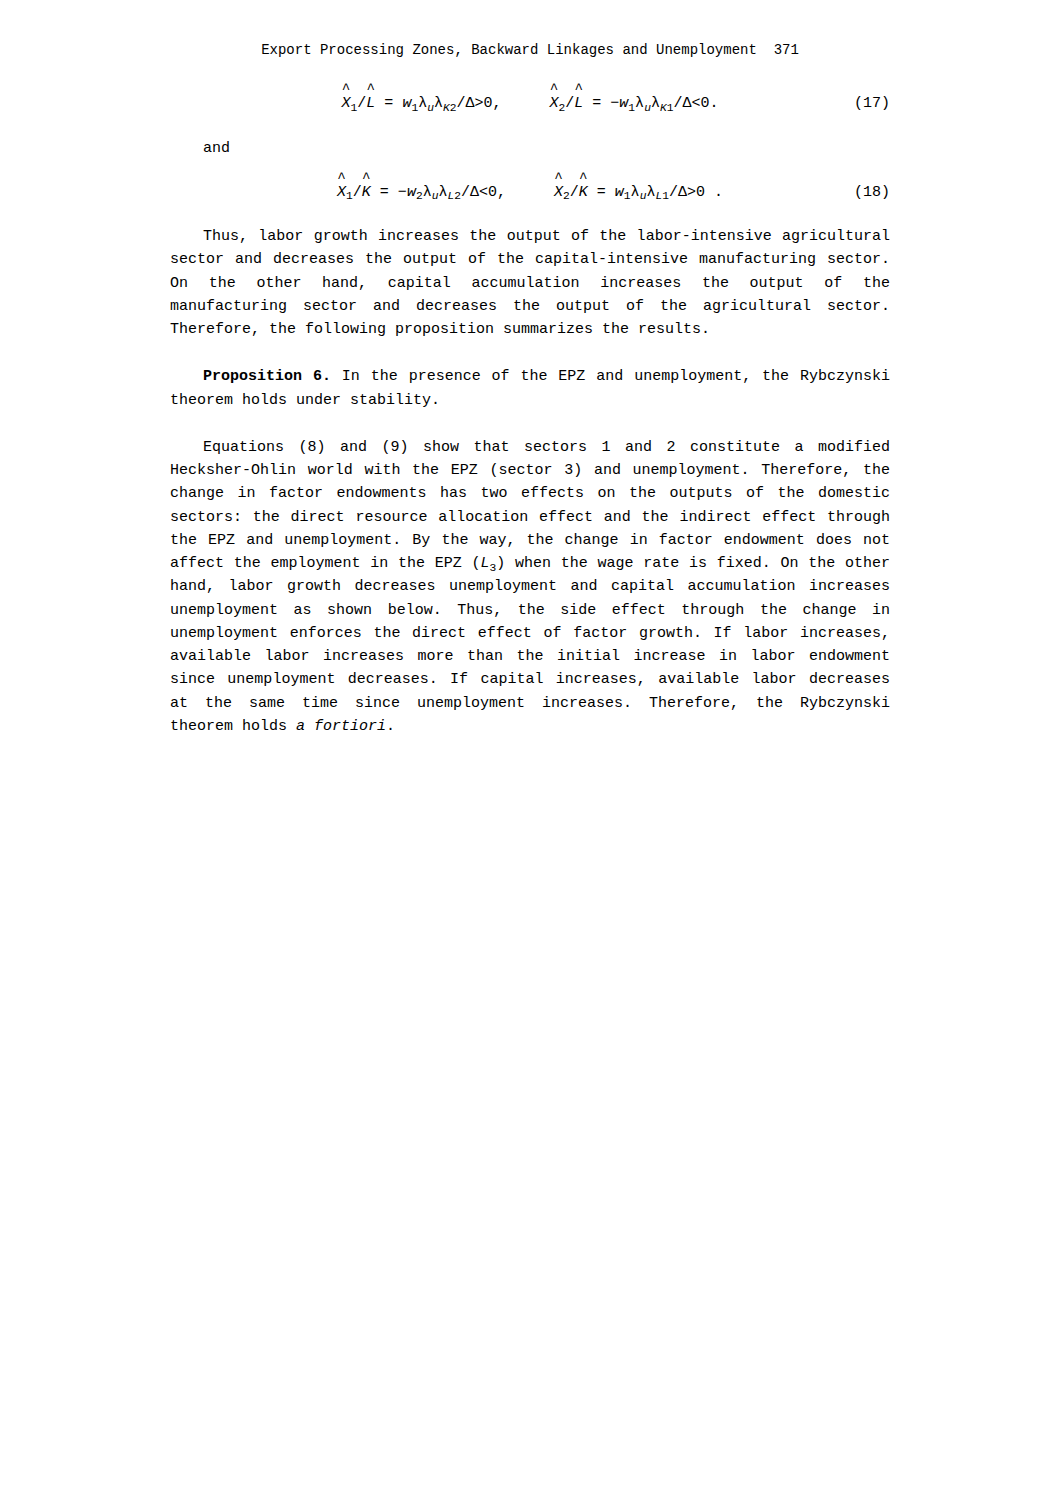Export Processing Zones, Backward Linkages and Unemployment 371
X1/L = w1λuλK2/Δ>0, X2/L = −w1λuλK1/Δ<0. (17)
and
X1/K = −w2λuλL2/Δ<0, X2/K = w1λuλL1/Δ>0 . (18)
Thus, labor growth increases the output of the labor-intensive agricultural sector and decreases the output of the capital-intensive manufacturing sector. On the other hand, capital accumulation increases the output of the manufacturing sector and decreases the output of the agricultural sector. Therefore, the following proposition summarizes the results.
Proposition 6. In the presence of the EPZ and unemployment, the Rybczynski theorem holds under stability.
Equations (8) and (9) show that sectors 1 and 2 constitute a modified Hecksher-Ohlin world with the EPZ (sector 3) and unemployment. Therefore, the change in factor endowments has two effects on the outputs of the domestic sectors: the direct resource allocation effect and the indirect effect through the EPZ and unemployment. By the way, the change in factor endowment does not affect the employment in the EPZ (L3) when the wage rate is fixed. On the other hand, labor growth decreases unemployment and capital accumulation increases unemployment as shown below. Thus, the side effect through the change in unemployment enforces the direct effect of factor growth. If labor increases, available labor increases more than the initial increase in labor endowment since unemployment decreases. If capital increases, available labor decreases at the same time since unemployment increases. Therefore, the Rybczynski theorem holds a fortiori.